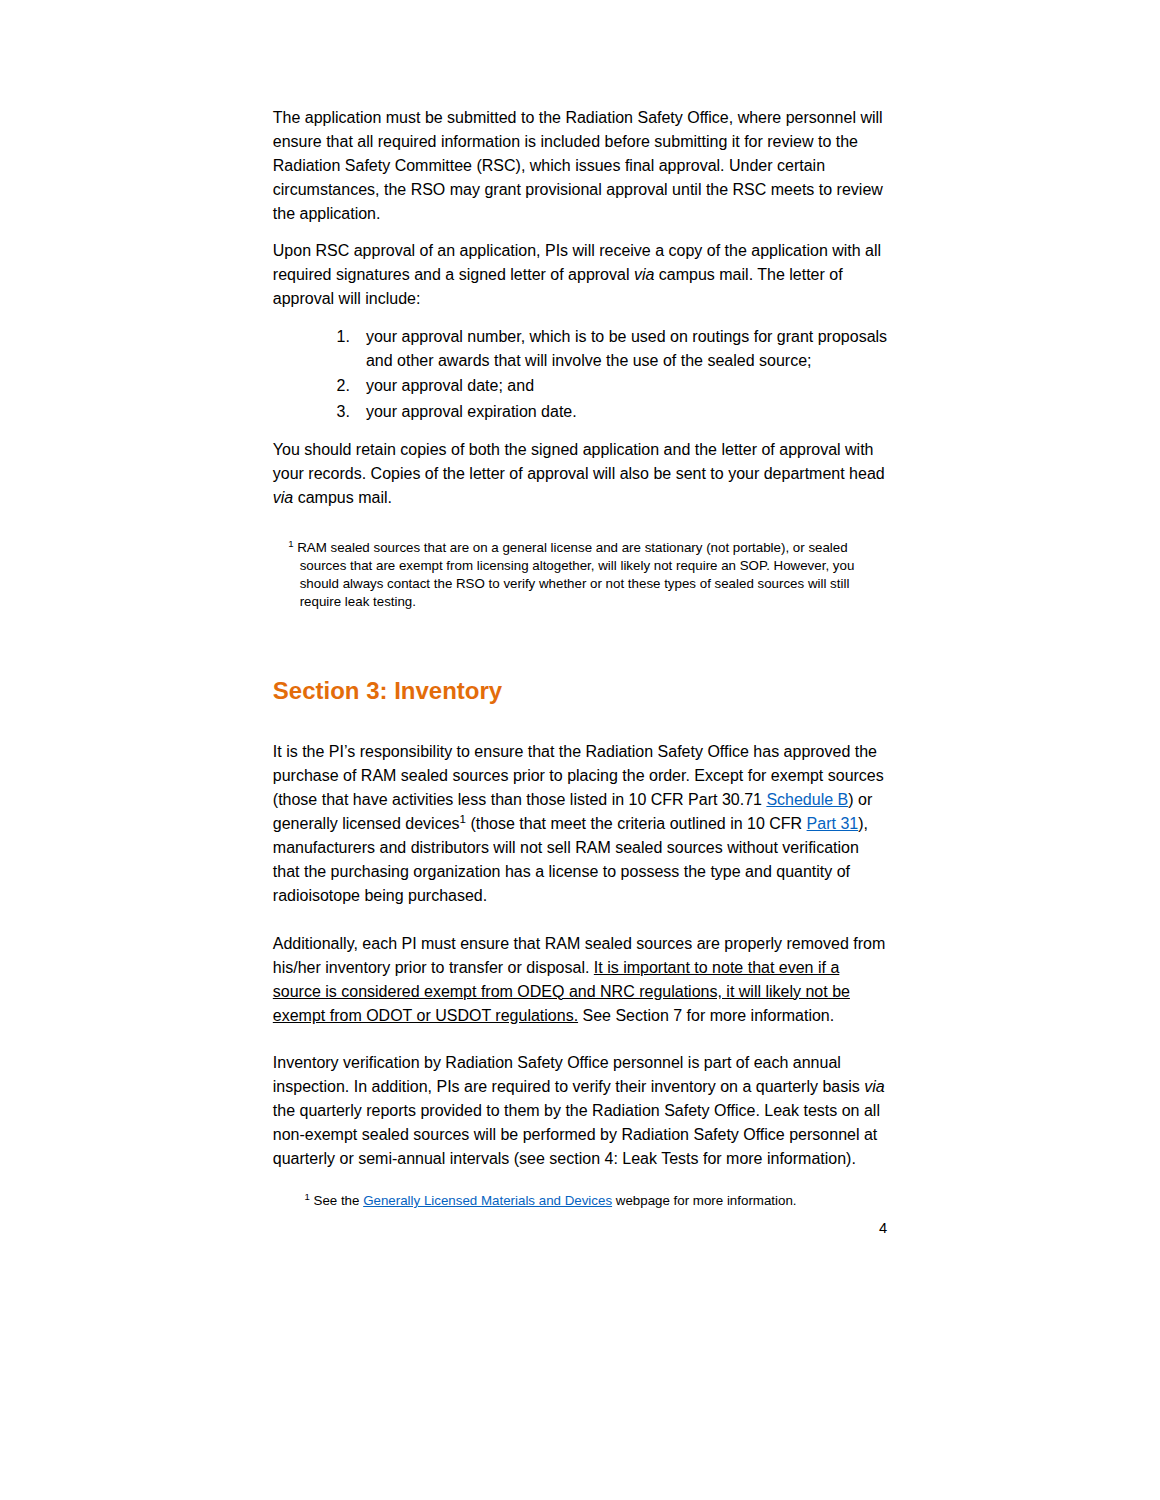The application must be submitted to the Radiation Safety Office, where personnel will ensure that all required information is included before submitting it for review to the Radiation Safety Committee (RSC), which issues final approval. Under certain circumstances, the RSO may grant provisional approval until the RSC meets to review the application.
Upon RSC approval of an application, PIs will receive a copy of the application with all required signatures and a signed letter of approval via campus mail. The letter of approval will include:
your approval number, which is to be used on routings for grant proposals and other awards that will involve the use of the sealed source;
your approval date; and
your approval expiration date.
You should retain copies of both the signed application and the letter of approval with your records. Copies of the letter of approval will also be sent to your department head via campus mail.
1 RAM sealed sources that are on a general license and are stationary (not portable), or sealed sources that are exempt from licensing altogether, will likely not require an SOP. However, you should always contact the RSO to verify whether or not these types of sealed sources will still require leak testing.
Section 3: Inventory
It is the PI’s responsibility to ensure that the Radiation Safety Office has approved the purchase of RAM sealed sources prior to placing the order. Except for exempt sources (those that have activities less than those listed in 10 CFR Part 30.71 Schedule B) or generally licensed devices1 (those that meet the criteria outlined in 10 CFR Part 31), manufacturers and distributors will not sell RAM sealed sources without verification that the purchasing organization has a license to possess the type and quantity of radioisotope being purchased.
Additionally, each PI must ensure that RAM sealed sources are properly removed from his/her inventory prior to transfer or disposal. It is important to note that even if a source is considered exempt from ODEQ and NRC regulations, it will likely not be exempt from ODOT or USDOT regulations. See Section 7 for more information.
Inventory verification by Radiation Safety Office personnel is part of each annual inspection. In addition, PIs are required to verify their inventory on a quarterly basis via the quarterly reports provided to them by the Radiation Safety Office. Leak tests on all non-exempt sealed sources will be performed by Radiation Safety Office personnel at quarterly or semi-annual intervals (see section 4: Leak Tests for more information).
1 See the Generally Licensed Materials and Devices webpage for more information.
4